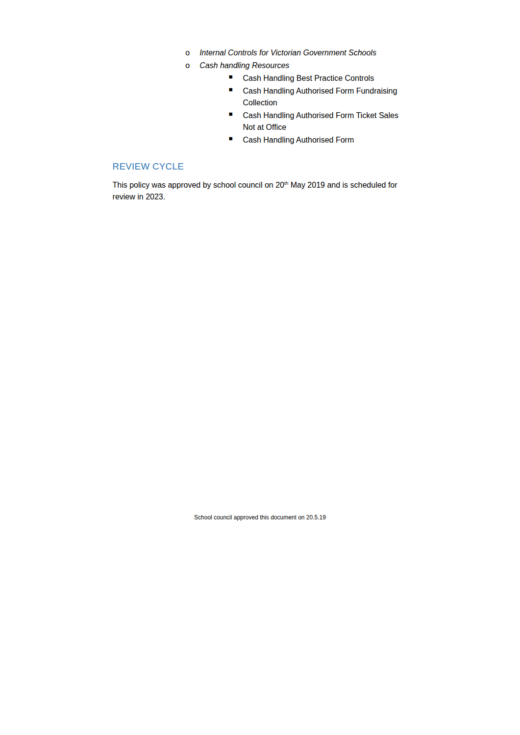o Internal Controls for Victorian Government Schools
o Cash handling Resources
■Cash Handling Best Practice Controls
■Cash Handling Authorised Form Fundraising Collection
■Cash Handling Authorised Form Ticket Sales Not at Office
■Cash Handling Authorised Form
REVIEW CYCLE
This policy was approved by school council on 20th May 2019 and is scheduled for review in 2023.
School council approved this document on 20.5.19